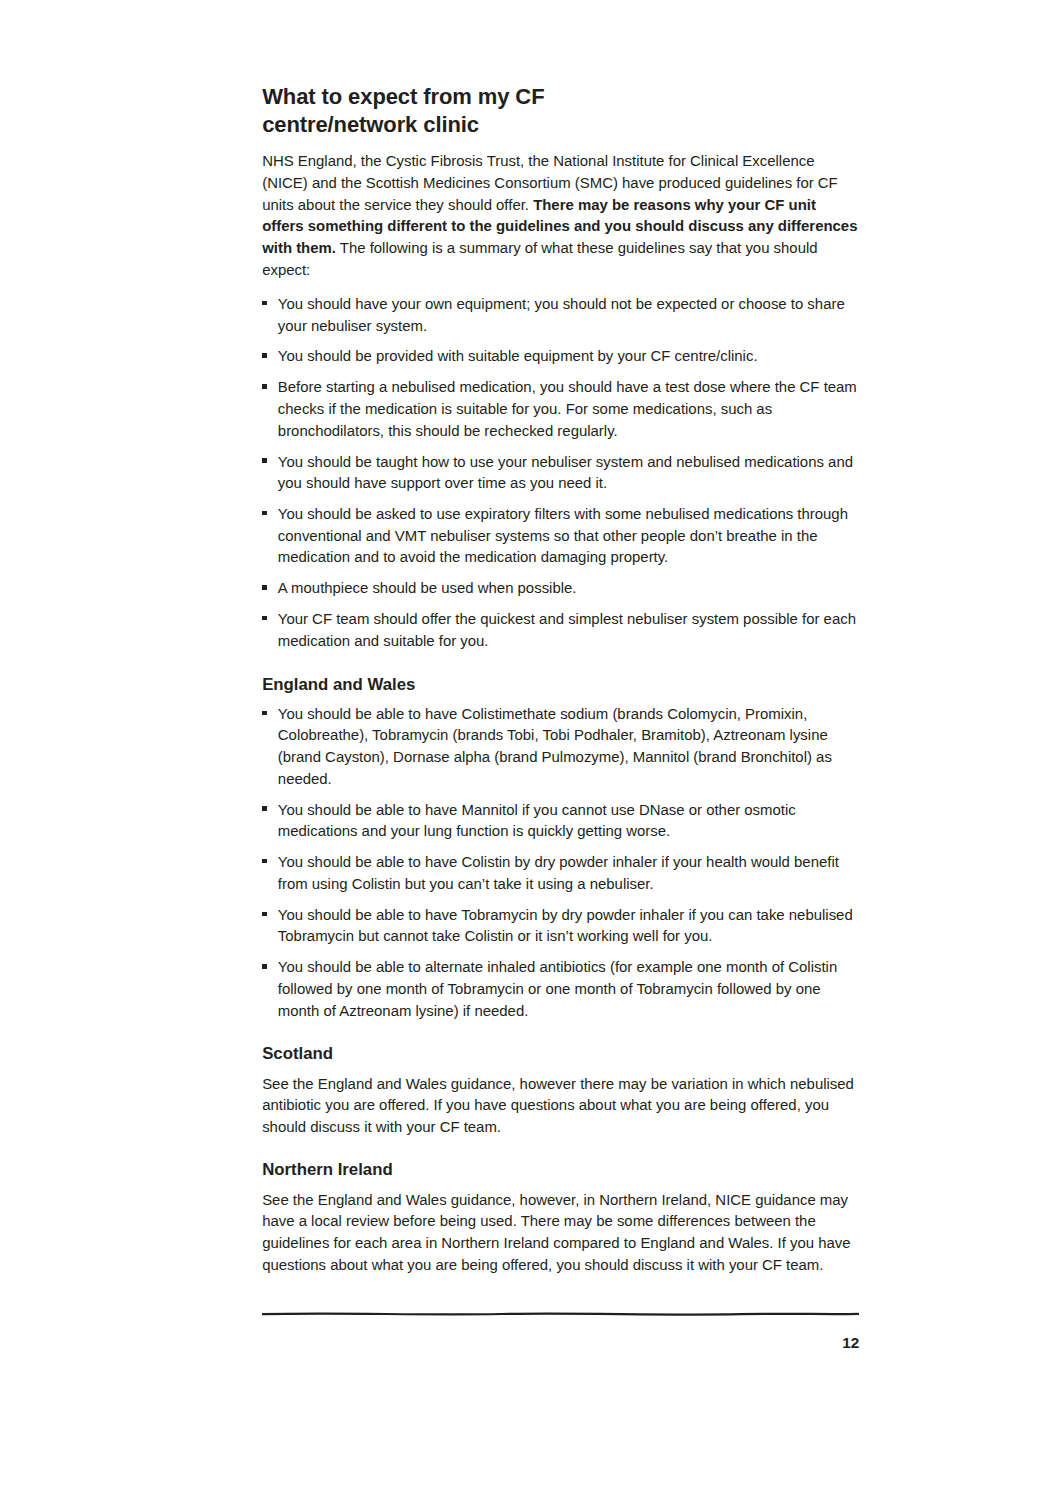What to expect from my CF
centre/network clinic
NHS England, the Cystic Fibrosis Trust, the National Institute for Clinical Excellence (NICE) and the Scottish Medicines Consortium (SMC) have produced guidelines for CF units about the service they should offer. There may be reasons why your CF unit offers something different to the guidelines and you should discuss any differences with them. The following is a summary of what these guidelines say that you should expect:
You should have your own equipment; you should not be expected or choose to share your nebuliser system.
You should be provided with suitable equipment by your CF centre/clinic.
Before starting a nebulised medication, you should have a test dose where the CF team checks if the medication is suitable for you. For some medications, such as bronchodilators, this should be rechecked regularly.
You should be taught how to use your nebuliser system and nebulised medications and you should have support over time as you need it.
You should be asked to use expiratory filters with some nebulised medications through conventional and VMT nebuliser systems so that other people don’t breathe in the medication and to avoid the medication damaging property.
A mouthpiece should be used when possible.
Your CF team should offer the quickest and simplest nebuliser system possible for each medication and suitable for you.
England and Wales
You should be able to have Colistimethate sodium (brands Colomycin, Promixin, Colobreathe), Tobramycin (brands Tobi, Tobi Podhaler, Bramitob), Aztreonam lysine (brand Cayston), Dornase alpha (brand Pulmozyme), Mannitol (brand Bronchitol) as needed.
You should be able to have Mannitol if you cannot use DNase or other osmotic medications and your lung function is quickly getting worse.
You should be able to have Colistin by dry powder inhaler if your health would benefit from using Colistin but you can’t take it using a nebuliser.
You should be able to have Tobramycin by dry powder inhaler if you can take nebulised Tobramycin but cannot take Colistin or it isn’t working well for you.
You should be able to alternate inhaled antibiotics (for example one month of Colistin followed by one month of Tobramycin or one month of Tobramycin followed by one month of Aztreonam lysine) if needed.
Scotland
See the England and Wales guidance, however there may be variation in which nebulised antibiotic you are offered. If you have questions about what you are being offered, you should discuss it with your CF team.
Northern Ireland
See the England and Wales guidance, however, in Northern Ireland, NICE guidance may have a local review before being used. There may be some differences between the guidelines for each area in Northern Ireland compared to England and Wales. If you have questions about what you are being offered, you should discuss it with your CF team.
12